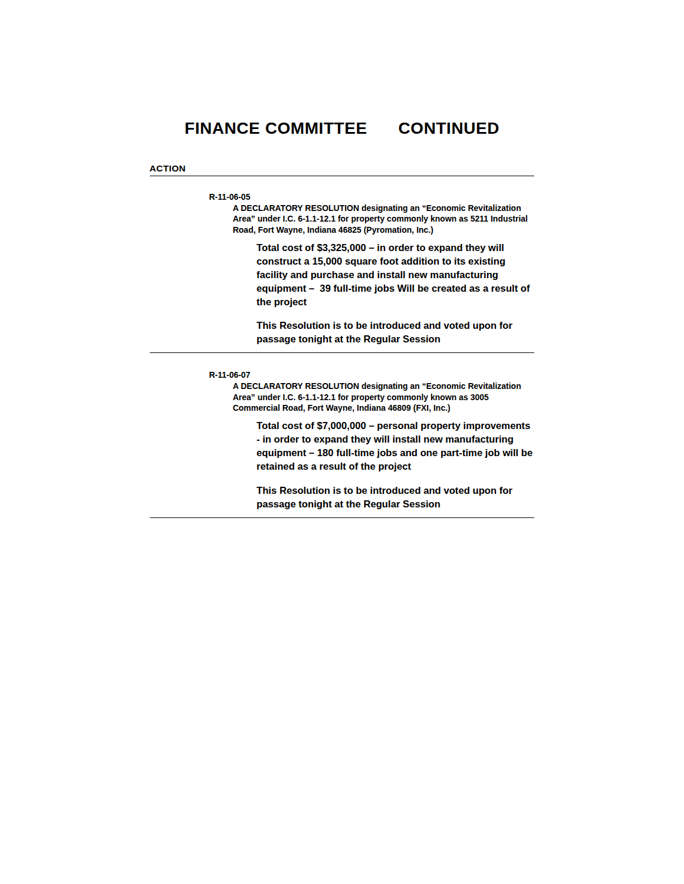FINANCE COMMITTEE CONTINUED
ACTION
R-11-06-05
A DECLARATORY RESOLUTION designating an “Economic Revitalization Area” under I.C. 6-1.1-12.1 for property commonly known as 5211 Industrial Road, Fort Wayne, Indiana 46825 (Pyromation, Inc.)
Total cost of $3,325,000 – in order to expand they will construct a 15,000 square foot addition to its existing facility and purchase and install new manufacturing equipment – 39 full-time jobs Will be created as a result of the project
This Resolution is to be introduced and voted upon for passage tonight at the Regular Session
R-11-06-07
A DECLARATORY RESOLUTION designating an “Economic Revitalization Area” under I.C. 6-1.1-12.1 for property commonly known as 3005 Commercial Road, Fort Wayne, Indiana 46809 (FXI, Inc.)
Total cost of $7,000,000 – personal property improvements - in order to expand they will install new manufacturing equipment – 180 full-time jobs and one part-time job will be retained as a result of the project
This Resolution is to be introduced and voted upon for passage tonight at the Regular Session